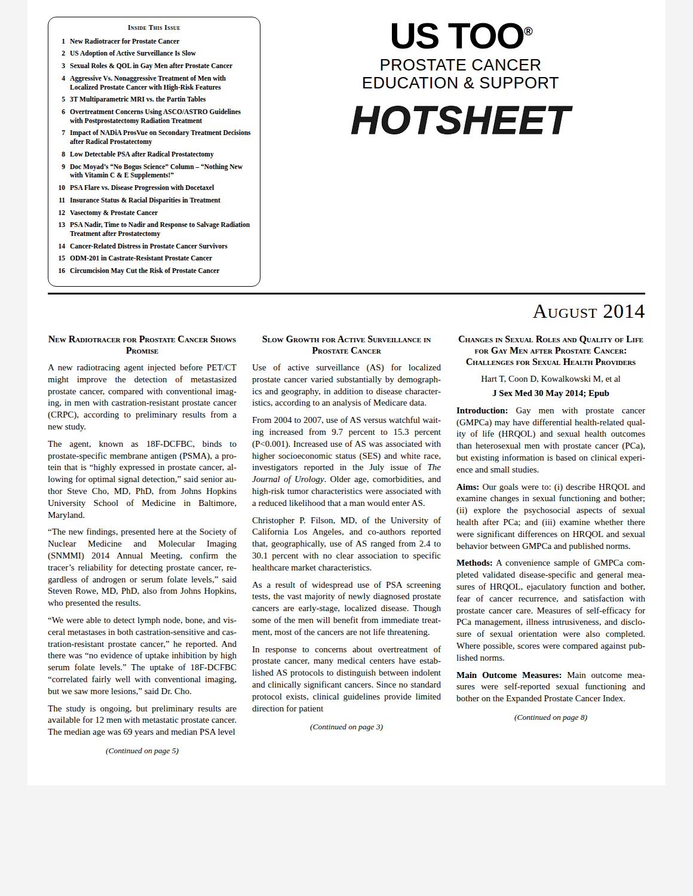Inside This Issue
1 New Radiotracer for Prostate Cancer
2 US Adoption of Active Surveillance Is Slow
3 Sexual Roles & QOL in Gay Men after Prostate Cancer
4 Aggressive Vs. Nonaggressive Treatment of Men with Localized Prostate Cancer with High-Risk Features
53T Multiparametric MRI vs. the Partin Tables
6 Overtreatment Concerns Using ASCO/ASTRO Guidelines with Postprostatectomy Radiation Treatment
7 Impact of NADiA ProsVue on Secondary Treatment Decisions after Radical Prostatectomy
8 Low Detectable PSA after Radical Prostatectomy
9 Doc Moyad’s “No Bogus Science” Column – “Nothing New with Vitamin C & E Supplements!”
10 PSA Flare vs. Disease Progression with Docetaxel
11 Insurance Status & Racial Disparities in Treatment
12 Vasectomy & Prostate Cancer
13 PSA Nadir, Time to Nadir and Response to Salvage Radiation Treatment after Prostatectomy
14 Cancer-Related Distress in Prostate Cancer Survivors
15 ODM-201 in Castrate-Resistant Prostate Cancer
16 Circumcision May Cut the Risk of Prostate Cancer
US TOO®
PROSTATE CANCER
EDUCATION & SUPPORT
HOTSHEET
August 2014
New Radiotracer for Prostate Cancer Shows Promise
A new radiotracing agent injected before PET/CT might improve the detection of metastasized prostate cancer, compared with conventional imaging, in men with castration-resistant prostate cancer (CRPC), according to preliminary results from a new study.
The agent, known as 18F-DCFBC, binds to prostate-specific membrane antigen (PSMA), a protein that is “highly expressed in prostate cancer, allowing for optimal signal detection,” said senior author Steve Cho, MD, PhD, from Johns Hopkins University School of Medicine in Baltimore, Maryland.
“The new findings, presented here at the Society of Nuclear Medicine and Molecular Imaging (SNMMI) 2014 Annual Meeting, confirm the tracer’s reliability for detecting prostate cancer, regardless of androgen or serum folate levels,” said Steven Rowe, MD, PhD, also from Johns Hopkins, who presented the results.
“We were able to detect lymph node, bone, and visceral metastases in both castration-sensitive and castration-resistant prostate cancer,” he reported. And there was “no evidence of uptake inhibition by high serum folate levels.” The uptake of 18F-DCFBC “correlated fairly well with conventional imaging, but we saw more lesions,” said Dr. Cho.
The study is ongoing, but preliminary results are available for 12 men with metastatic prostate cancer. The median age was 69 years and median PSA level
(Continued on page 5)
Slow Growth for Active Surveillance in Prostate Cancer
Use of active surveillance (AS) for localized prostate cancer varied substantially by demographics and geography, in addition to disease characteristics, according to an analysis of Medicare data.
From 2004 to 2007, use of AS versus watchful waiting increased from 9.7 percent to 15.3 percent (P<0.001). Increased use of AS was associated with higher socioeconomic status (SES) and white race, investigators reported in the July issue of The Journal of Urology. Older age, comorbidities, and high-risk tumor characteristics were associated with a reduced likelihood that a man would enter AS.
Christopher P. Filson, MD, of the University of California Los Angeles, and co-authors reported that, geographically, use of AS ranged from 2.4 to 30.1 percent with no clear association to specific healthcare market characteristics.
As a result of widespread use of PSA screening tests, the vast majority of newly diagnosed prostate cancers are early-stage, localized disease. Though some of the men will benefit from immediate treatment, most of the cancers are not life threatening.
In response to concerns about overtreatment of prostate cancer, many medical centers have established AS protocols to distinguish between indolent and clinically significant cancers. Since no standard protocol exists, clinical guidelines provide limited direction for patient
(Continued on page 3)
Changes in Sexual Roles and Quality of Life for Gay Men after Prostate Cancer: Challenges for Sexual Health Providers
Hart T, Coon D, Kowalkowski M, et al
J Sex Med 30 May 2014; Epub
Introduction: Gay men with prostate cancer (GMPCa) may have differential health-related quality of life (HRQOL) and sexual health outcomes than heterosexual men with prostate cancer (PCa), but existing information is based on clinical experience and small studies.
Aims: Our goals were to: (i) describe HRQOL and examine changes in sexual functioning and bother; (ii) explore the psychosocial aspects of sexual health after PCa; and (iii) examine whether there were significant differences on HRQOL and sexual behavior between GMPCa and published norms.
Methods: A convenience sample of GMPCa completed validated disease-specific and general measures of HRQOL, ejaculatory function and bother, fear of cancer recurrence, and satisfaction with prostate cancer care. Measures of self-efficacy for PCa management, illness intrusiveness, and disclosure of sexual orientation were also completed. Where possible, scores were compared against published norms.
Main Outcome Measures: Main outcome measures were self-reported sexual functioning and bother on the Expanded Prostate Cancer Index.
(Continued on page 8)